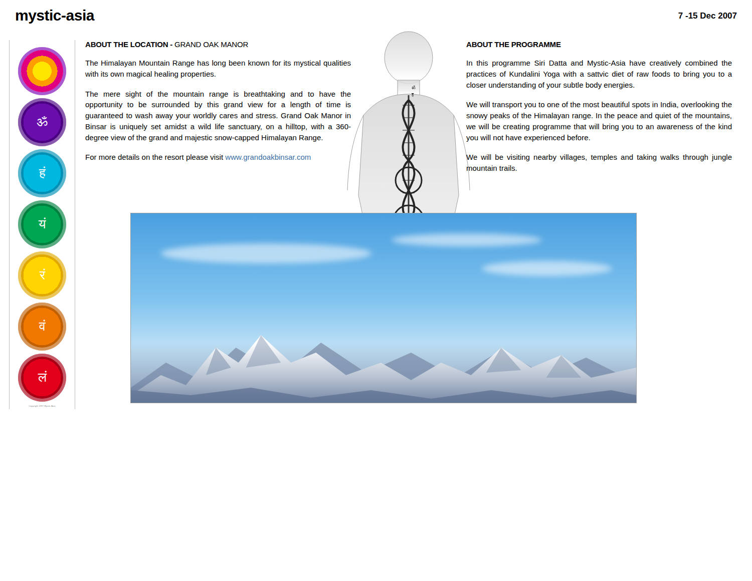mystic-asia 7 -15 Dec 2007
ॐ
हं
यं
रं
वं
लं
Copyright 1997 Mystic Asia
ॐ ह
ABOUT THE LOCATION - GRAND OAK MANOR
The Himalayan Mountain Range has long been known for its mystical qualities with its own magical healing properties.
The mere sight of the mountain range is breathtaking and to have the opportunity to be surrounded by this grand view for a length of time is guaranteed to wash away your worldly cares and stress. Grand Oak Manor in Binsar is uniquely set amidst a wild life sanctuary, on a hilltop, with a 360-degree view of the grand and majestic snow-capped Himalayan Range.
For more details on the resort please visit www.grandoakbinsar.com
ABOUT THE PROGRAMME
In this programme Siri Datta and Mystic-Asia have creatively combined the practices of Kundalini Yoga with a sattvic diet of raw foods to bring you to a closer understanding of your subtle body energies.
We will transport you to one of the most beautiful spots in India, overlooking the snowy peaks of the Himalayan range. In the peace and quiet of the mountains, we will be creating programme that will bring you to an awareness of the kind you will not have experienced before.
We will be visiting nearby villages, temples and taking walks through jungle mountain trails.